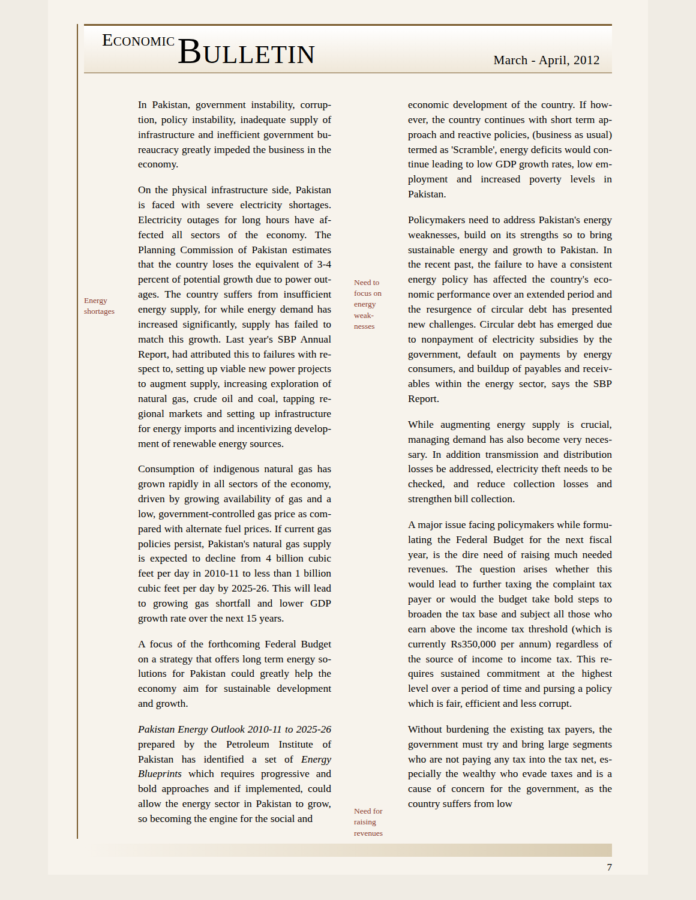Economic Bulletin
March - April, 2012
Energy
shortages
In Pakistan, government instability, corruption, policy instability, inadequate supply of infrastructure and inefficient government bureaucracy greatly impeded the business in the economy.
On the physical infrastructure side, Pakistan is faced with severe electricity shortages. Electricity outages for long hours have affected all sectors of the economy. The Planning Commission of Pakistan estimates that the country loses the equivalent of 3-4 percent of potential growth due to power outages. The country suffers from insufficient energy supply, for while energy demand has increased significantly, supply has failed to match this growth. Last year's SBP Annual Report, had attributed this to failures with respect to, setting up viable new power projects to augment supply, increasing exploration of natural gas, crude oil and coal, tapping regional markets and setting up infrastructure for energy imports and incentivizing development of renewable energy sources.
Consumption of indigenous natural gas has grown rapidly in all sectors of the economy, driven by growing availability of gas and a low, government-controlled gas price as compared with alternate fuel prices. If current gas policies persist, Pakistan's natural gas supply is expected to decline from 4 billion cubic feet per day in 2010-11 to less than 1 billion cubic feet per day by 2025-26. This will lead to growing gas shortfall and lower GDP growth rate over the next 15 years.
A focus of the forthcoming Federal Budget on a strategy that offers long term energy solutions for Pakistan could greatly help the economy aim for sustainable development and growth.
Pakistan Energy Outlook 2010-11 to 2025-26 prepared by the Petroleum Institute of Pakistan has identified a set of Energy Blueprints which requires progressive and bold approaches and if implemented, could allow the energy sector in Pakistan to grow, so becoming the engine for the social and
Need to
focus on
energy
weak-
nesses
Need for
raising
revenues
economic development of the country. If however, the country continues with short term approach and reactive policies, (business as usual) termed as 'Scramble', energy deficits would continue leading to low GDP growth rates, low employment and increased poverty levels in Pakistan.
Policymakers need to address Pakistan's energy weaknesses, build on its strengths so to bring sustainable energy and growth to Pakistan. In the recent past, the failure to have a consistent energy policy has affected the country's economic performance over an extended period and the resurgence of circular debt has presented new challenges. Circular debt has emerged due to nonpayment of electricity subsidies by the government, default on payments by energy consumers, and buildup of payables and receivables within the energy sector, says the SBP Report.
While augmenting energy supply is crucial, managing demand has also become very necessary. In addition transmission and distribution losses be addressed, electricity theft needs to be checked, and reduce collection losses and strengthen bill collection.
A major issue facing policymakers while formulating the Federal Budget for the next fiscal year, is the dire need of raising much needed revenues. The question arises whether this would lead to further taxing the complaint tax payer or would the budget take bold steps to broaden the tax base and subject all those who earn above the income tax threshold (which is currently Rs350,000 per annum) regardless of the source of income to income tax. This requires sustained commitment at the highest level over a period of time and pursing a policy which is fair, efficient and less corrupt.
Without burdening the existing tax payers, the government must try and bring large segments who are not paying any tax into the tax net, especially the wealthy who evade taxes and is a cause of concern for the government, as the country suffers from low
7